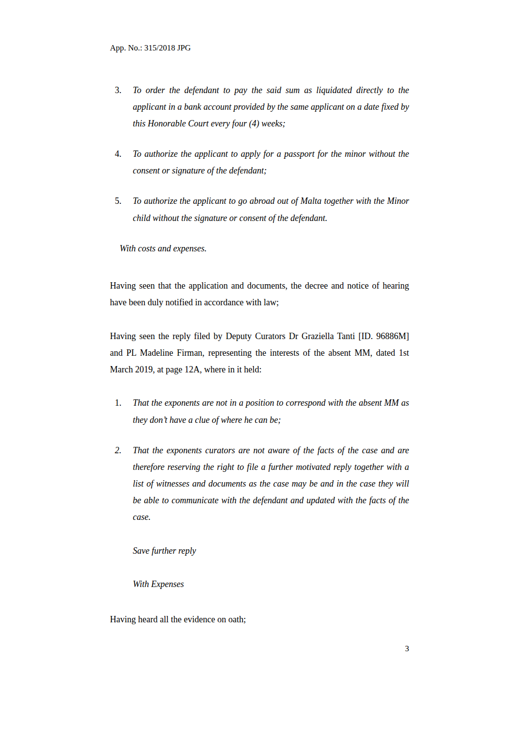App. No.: 315/2018 JPG
3. To order the defendant to pay the said sum as liquidated directly to the applicant in a bank account provided by the same applicant on a date fixed by this Honorable Court every four (4) weeks;
4. To authorize the applicant to apply for a passport for the minor without the consent or signature of the defendant;
5. To authorize the applicant to go abroad out of Malta together with the Minor child without the signature or consent of the defendant.
With costs and expenses.
Having seen that the application and documents, the decree and notice of hearing have been duly notified in accordance with law;
Having seen the reply filed by Deputy Curators Dr Graziella Tanti [ID. 96886M] and PL Madeline Firman, representing the interests of the absent MM, dated 1st March 2019, at page 12A, where in it held:
1. That the exponents are not in a position to correspond with the absent MM as they don’t have a clue of where he can be;
2. That the exponents curators are not aware of the facts of the case and are therefore reserving the right to file a further motivated reply together with a list of witnesses and documents as the case may be and in the case they will be able to communicate with the defendant and updated with the facts of the case.
Save further reply
With Expenses
Having heard all the evidence on oath;
3